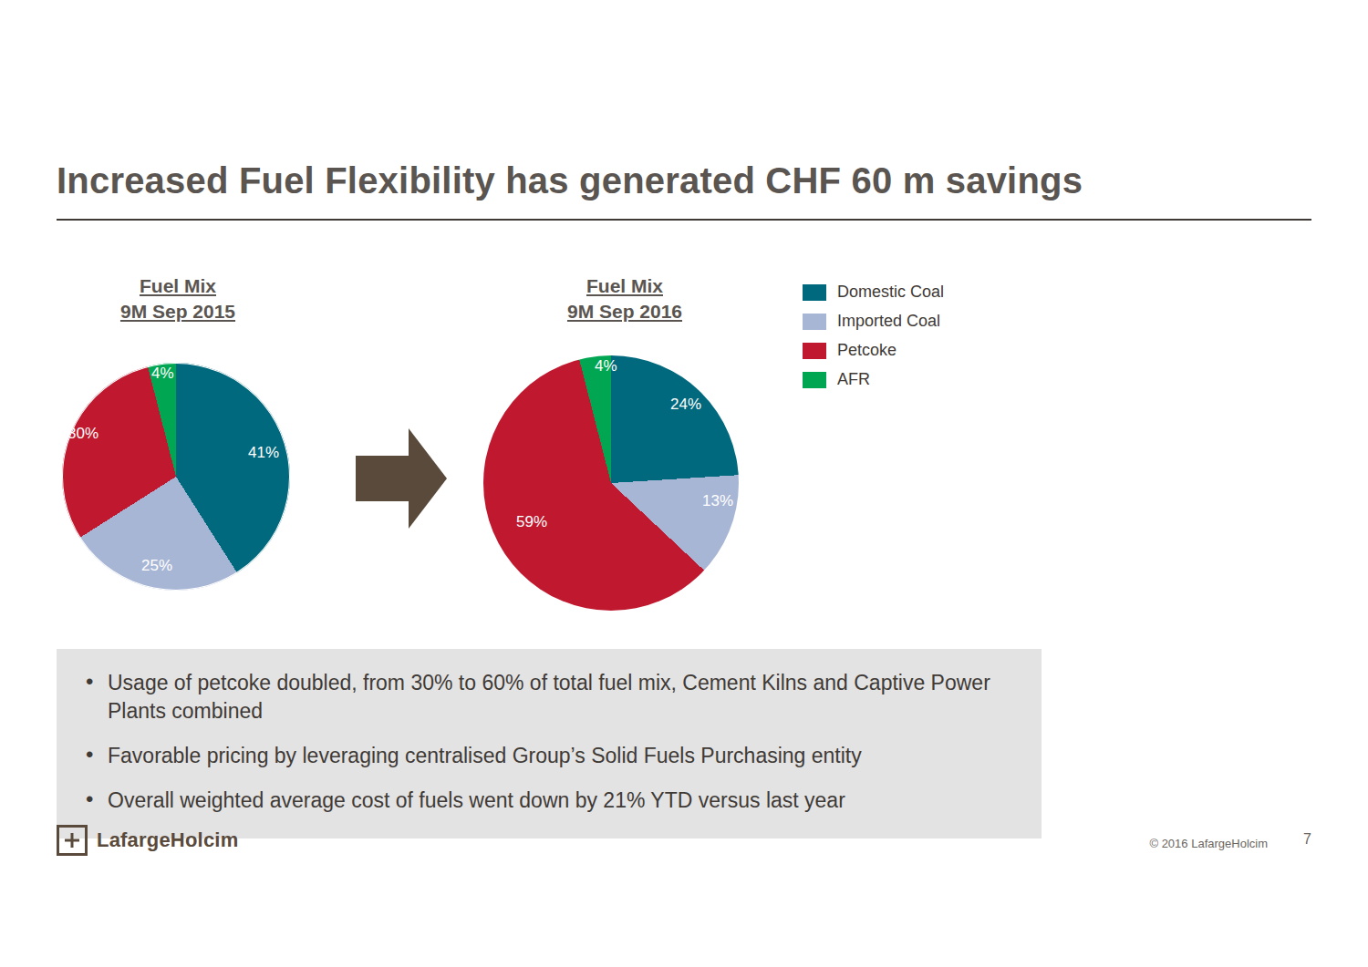Increased Fuel Flexibility has generated CHF 60 m savings
Fuel Mix 9M Sep 2015
Fuel Mix 9M Sep 2016
41%
25%
30%
4%
24%
13%
59%
4%
Domestic Coal
Imported Coal
Petcoke
AFR
Usage of petcoke doubled, from 30% to 60% of total fuel mix, Cement Kilns and Captive Power Plants combined
Favorable pricing by leveraging centralised Group’s Solid Fuels Purchasing entity
Overall weighted average cost of fuels went down by 21% YTD versus last year
LafargeHolcim
© 2016 LafargeHolcim
7